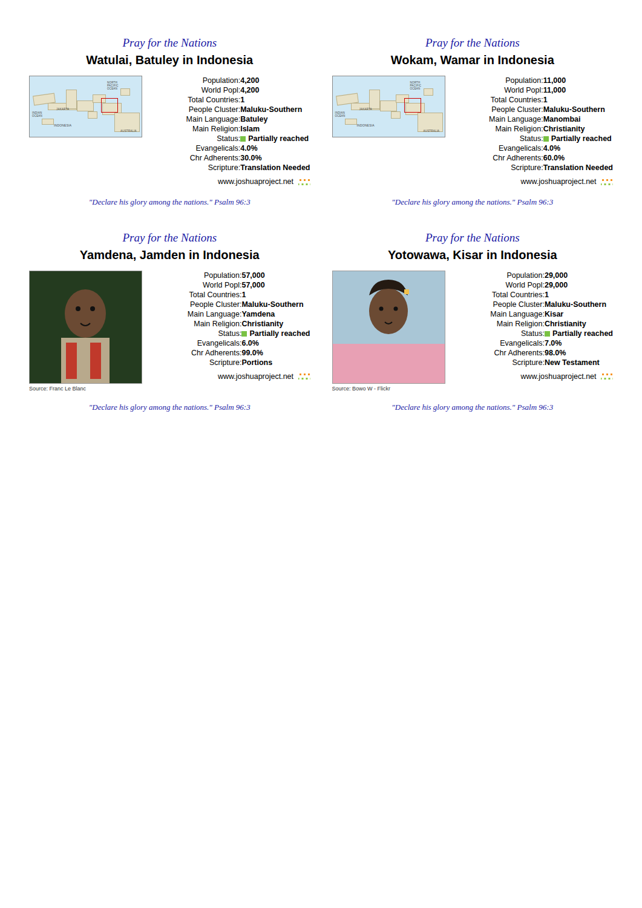Pray for the Nations
Watulai, Batuley in Indonesia
INDONESIA
JAKARTA
INDIAN
OCEAN
NORTH
PACIFIC
OCEAN
AUSTRALIA
| Population: | 4,200 |
| World Popl: | 4,200 |
| Total Countries: | 1 |
| People Cluster: | Maluku-Southern |
| Main Language: | Batuley |
| Main Religion: | Islam |
| Status: | Partially reached |
| Evangelicals: | 4.0% |
| Chr Adherents: | 30.0% |
| Scripture: | Translation Needed |
www.joshuaproject.net
"Declare his glory among the nations." Psalm 96:3
Pray for the Nations
Wokam, Wamar in Indonesia
INDONESIA
JAKARTA
INDIAN
OCEAN
NORTH
PACIFIC
OCEAN
AUSTRALIA
| Population: | 11,000 |
| World Popl: | 11,000 |
| Total Countries: | 1 |
| People Cluster: | Maluku-Southern |
| Main Language: | Manombai |
| Main Religion: | Christianity |
| Status: | Partially reached |
| Evangelicals: | 4.0% |
| Chr Adherents: | 60.0% |
| Scripture: | Translation Needed |
www.joshuaproject.net
"Declare his glory among the nations." Psalm 96:3
Pray for the Nations
Yamdena, Jamden in Indonesia
Source: Franc Le Blanc
| Population: | 57,000 |
| World Popl: | 57,000 |
| Total Countries: | 1 |
| People Cluster: | Maluku-Southern |
| Main Language: | Yamdena |
| Main Religion: | Christianity |
| Status: | Partially reached |
| Evangelicals: | 6.0% |
| Chr Adherents: | 99.0% |
| Scripture: | Portions |
www.joshuaproject.net
"Declare his glory among the nations." Psalm 96:3
Pray for the Nations
Yotowawa, Kisar in Indonesia
Source: Bowo W - Flickr
| Population: | 29,000 |
| World Popl: | 29,000 |
| Total Countries: | 1 |
| People Cluster: | Maluku-Southern |
| Main Language: | Kisar |
| Main Religion: | Christianity |
| Status: | Partially reached |
| Evangelicals: | 7.0% |
| Chr Adherents: | 98.0% |
| Scripture: | New Testament |
www.joshuaproject.net
"Declare his glory among the nations." Psalm 96:3